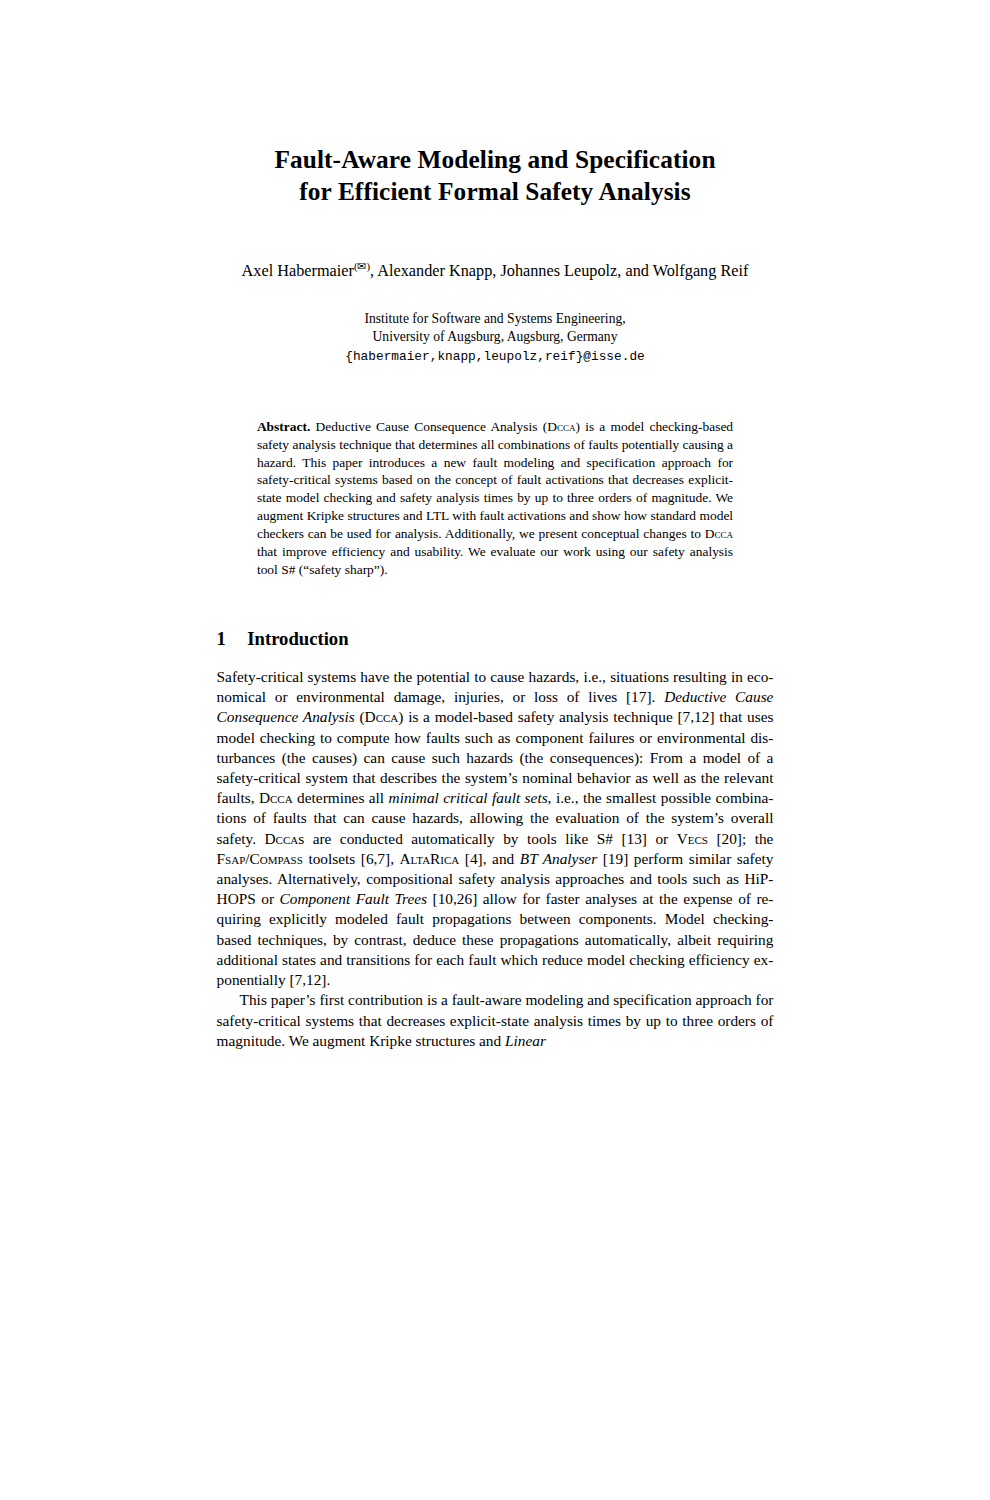Fault-Aware Modeling and Specification
for Efficient Formal Safety Analysis
Axel Habermaier(✉), Alexander Knapp, Johannes Leupolz, and Wolfgang Reif
Institute for Software and Systems Engineering,
University of Augsburg, Augsburg, Germany
{habermaier,knapp,leupolz,reif}@isse.de
Abstract. Deductive Cause Consequence Analysis (Dcca) is a model checking-based safety analysis technique that determines all combinations of faults potentially causing a hazard. This paper introduces a new fault modeling and specification approach for safety-critical systems based on the concept of fault activations that decreases explicit-state model checking and safety analysis times by up to three orders of magnitude. We augment Kripke structures and LTL with fault activations and show how standard model checkers can be used for analysis. Additionally, we present conceptual changes to Dcca that improve efficiency and usability. We evaluate our work using our safety analysis tool S# (“safety sharp”).
1 Introduction
Safety-critical systems have the potential to cause hazards, i.e., situations resulting in economical or environmental damage, injuries, or loss of lives [17]. Deductive Cause Consequence Analysis (Dcca) is a model-based safety analysis technique [7,12] that uses model checking to compute how faults such as component failures or environmental disturbances (the causes) can cause such hazards (the consequences): From a model of a safety-critical system that describes the system’s nominal behavior as well as the relevant faults, Dcca determines all minimal critical fault sets, i.e., the smallest possible combinations of faults that can cause hazards, allowing the evaluation of the system’s overall safety. Dccas are conducted automatically by tools like S# [13] or Vecs [20]; the Fsap/Compass toolsets [6,7], AltaRica [4], and BT Analyser [19] perform similar safety analyses. Alternatively, compositional safety analysis approaches and tools such as HiP-HOPS or Component Fault Trees [10,26] allow for faster analyses at the expense of requiring explicitly modeled fault propagations between components. Model checking-based techniques, by contrast, deduce these propagations automatically, albeit requiring additional states and transitions for each fault which reduce model checking efficiency exponentially [7,12].
This paper’s first contribution is a fault-aware modeling and specification approach for safety-critical systems that decreases explicit-state analysis times by up to three orders of magnitude. We augment Kripke structures and Linear